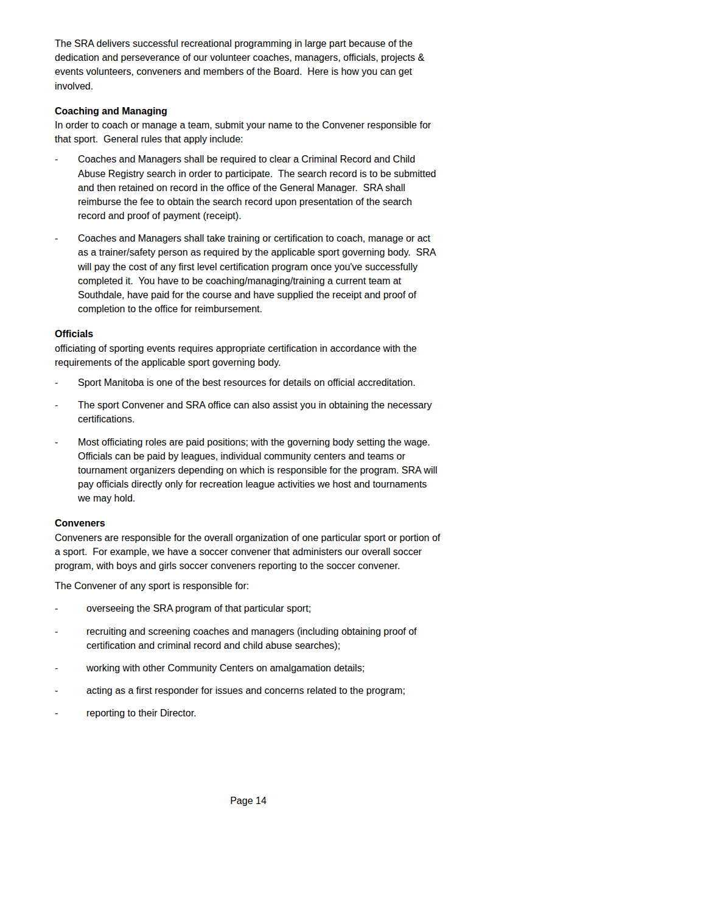The SRA delivers successful recreational programming in large part because of the dedication and perseverance of our volunteer coaches, managers, officials, projects & events volunteers, conveners and members of the Board. Here is how you can get involved.
Coaching and Managing
In order to coach or manage a team, submit your name to the Convener responsible for that sport. General rules that apply include:
Coaches and Managers shall be required to clear a Criminal Record and Child Abuse Registry search in order to participate. The search record is to be submitted and then retained on record in the office of the General Manager. SRA shall reimburse the fee to obtain the search record upon presentation of the search record and proof of payment (receipt).
Coaches and Managers shall take training or certification to coach, manage or act as a trainer/safety person as required by the applicable sport governing body. SRA will pay the cost of any first level certification program once you've successfully completed it. You have to be coaching/managing/training a current team at Southdale, have paid for the course and have supplied the receipt and proof of completion to the office for reimbursement.
Officials
officiating of sporting events requires appropriate certification in accordance with the requirements of the applicable sport governing body.
Sport Manitoba is one of the best resources for details on official accreditation.
The sport Convener and SRA office can also assist you in obtaining the necessary certifications.
Most officiating roles are paid positions; with the governing body setting the wage. Officials can be paid by leagues, individual community centers and teams or tournament organizers depending on which is responsible for the program. SRA will pay officials directly only for recreation league activities we host and tournaments we may hold.
Conveners
Conveners are responsible for the overall organization of one particular sport or portion of a sport. For example, we have a soccer convener that administers our overall soccer program, with boys and girls soccer conveners reporting to the soccer convener.
The Convener of any sport is responsible for:
overseeing the SRA program of that particular sport;
recruiting and screening coaches and managers (including obtaining proof of certification and criminal record and child abuse searches);
working with other Community Centers on amalgamation details;
acting as a first responder for issues and concerns related to the program;
reporting to their Director.
Page 14